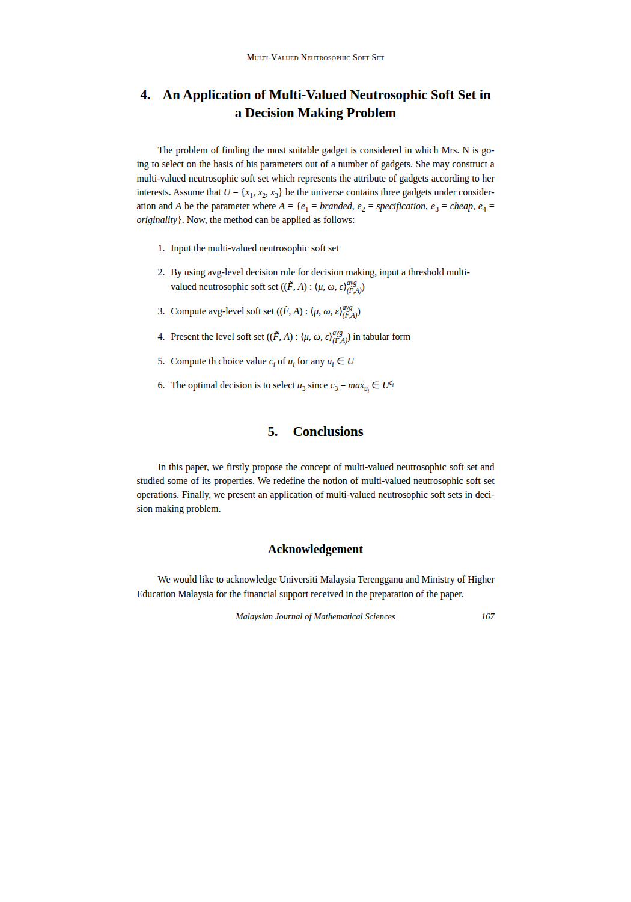Multi-Valued Neutrosophic Soft Set
4. An Application of Multi-Valued Neutrosophic Soft Set in a Decision Making Problem
The problem of finding the most suitable gadget is considered in which Mrs. N is going to select on the basis of his parameters out of a number of gadgets. She may construct a multi-valued neutrosophic soft set which represents the attribute of gadgets according to her interests. Assume that U = {x1, x2, x3} be the universe contains three gadgets under consideration and A be the parameter where A = {e1 = branded, e2 = specification, e3 = cheap, e4 = originality}. Now, the method can be applied as follows:
Input the multi-valued neutrosophic soft set
By using avg-level decision rule for decision making, input a threshold multi-valued neutrosophic soft set ((F̃, A) : ⟨μ, ω, ε⟩avg(F̃,A))
Compute avg-level soft set ((F̃, A) : ⟨μ, ω, ε⟩avg(F̃,A))
Present the level soft set ((F̃, A) : ⟨μ, ω, ε⟩avg(F̃,A)) in tabular form
Compute th choice value ci of ui for any ui ∈ U
The optimal decision is to select u3 since c3 = maxui ∈ Uci
5. Conclusions
In this paper, we firstly propose the concept of multi-valued neutrosophic soft set and studied some of its properties. We redefine the notion of multi-valued neutrosophic soft set operations. Finally, we present an application of multi-valued neutrosophic soft sets in decision making problem.
Acknowledgement
We would like to acknowledge Universiti Malaysia Terengganu and Ministry of Higher Education Malaysia for the financial support received in the preparation of the paper.
Malaysian Journal of Mathematical Sciences 167